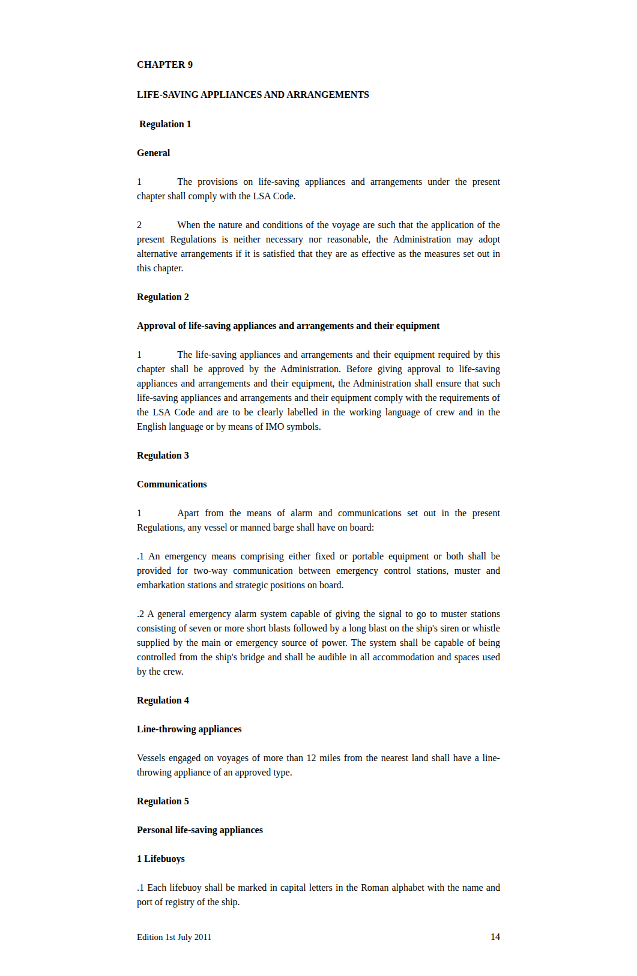CHAPTER 9
LIFE-SAVING APPLIANCES AND ARRANGEMENTS
Regulation 1
General
1 The provisions on life-saving appliances and arrangements under the present chapter shall comply with the LSA Code.
2 When the nature and conditions of the voyage are such that the application of the present Regulations is neither necessary nor reasonable, the Administration may adopt alternative arrangements if it is satisfied that they are as effective as the measures set out in this chapter.
Regulation 2
Approval of life-saving appliances and arrangements and their equipment
1 The life-saving appliances and arrangements and their equipment required by this chapter shall be approved by the Administration. Before giving approval to life-saving appliances and arrangements and their equipment, the Administration shall ensure that such life-saving appliances and arrangements and their equipment comply with the requirements of the LSA Code and are to be clearly labelled in the working language of crew and in the English language or by means of IMO symbols.
Regulation 3
Communications
1 Apart from the means of alarm and communications set out in the present Regulations, any vessel or manned barge shall have on board:
.1 An emergency means comprising either fixed or portable equipment or both shall be provided for two-way communication between emergency control stations, muster and embarkation stations and strategic positions on board.
.2 A general emergency alarm system capable of giving the signal to go to muster stations consisting of seven or more short blasts followed by a long blast on the ship's siren or whistle supplied by the main or emergency source of power. The system shall be capable of being controlled from the ship's bridge and shall be audible in all accommodation and spaces used by the crew.
Regulation 4
Line-throwing appliances
Vessels engaged on voyages of more than 12 miles from the nearest land shall have a line-throwing appliance of an approved type.
Regulation 5
Personal life-saving appliances
1 Lifebuoys
.1 Each lifebuoy shall be marked in capital letters in the Roman alphabet with the name and port of registry of the ship.
Edition 1st July 2011 14